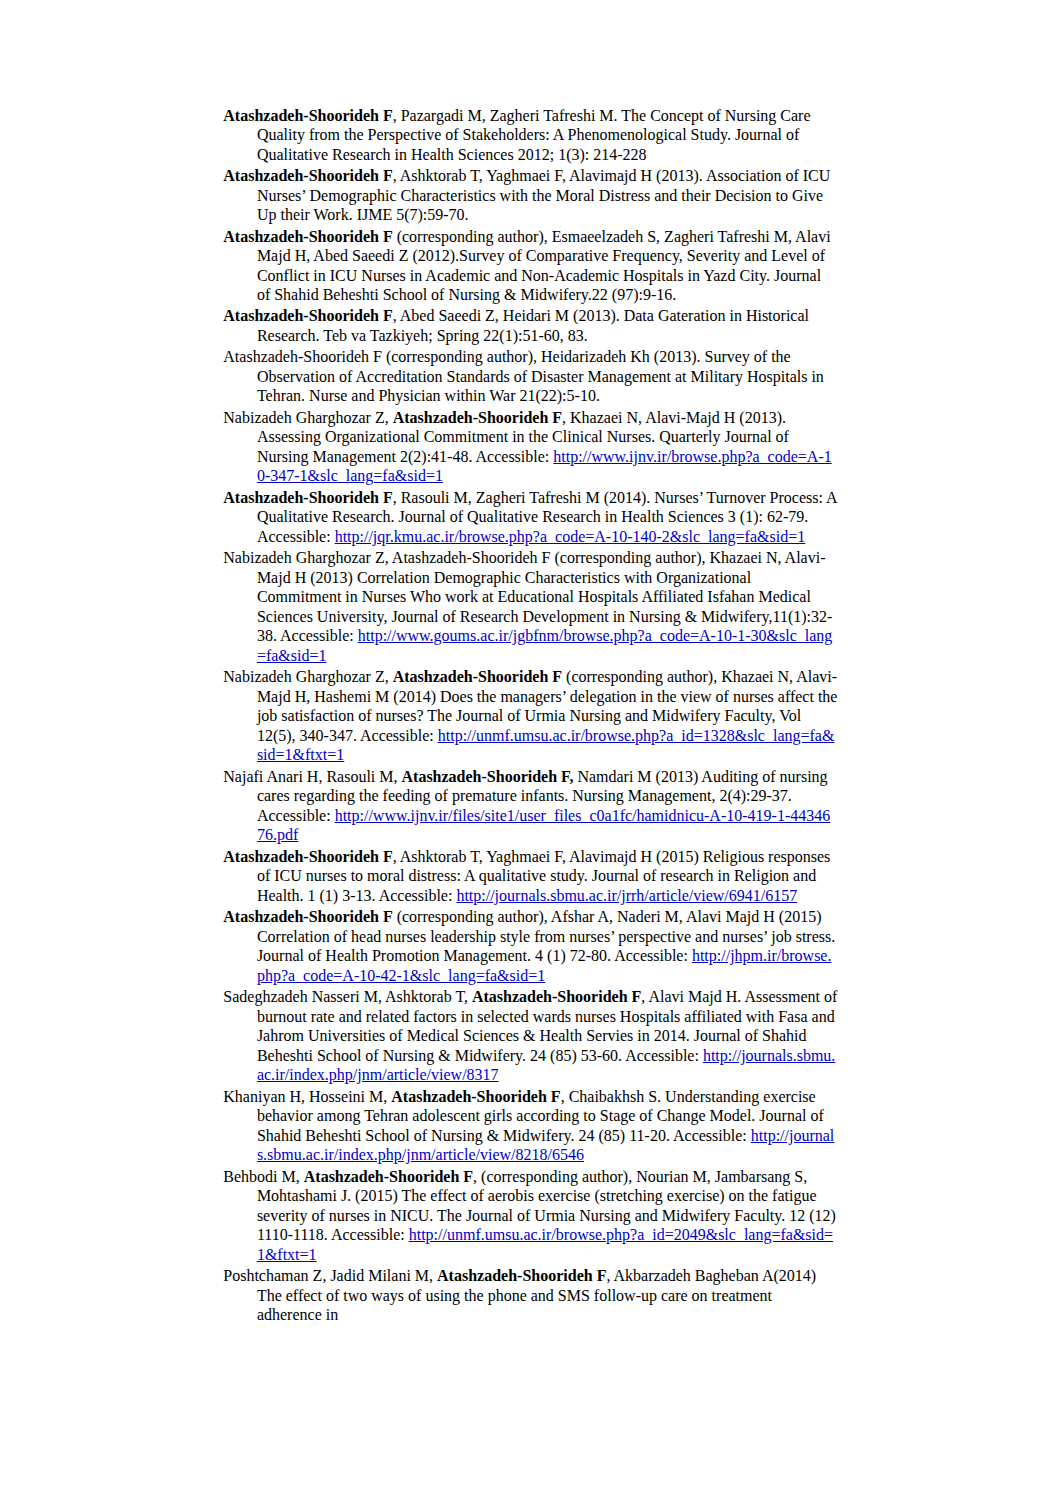Atashzadeh-Shoorideh F, Pazargadi M, Zagheri Tafreshi M. The Concept of Nursing Care Quality from the Perspective of Stakeholders: A Phenomenological Study. Journal of Qualitative Research in Health Sciences 2012; 1(3): 214-228
Atashzadeh-Shoorideh F, Ashktorab T, Yaghmaei F, Alavimajd H (2013). Association of ICU Nurses’ Demographic Characteristics with the Moral Distress and their Decision to Give Up their Work. IJME 5(7):59-70.
Atashzadeh-Shoorideh F (corresponding author), Esmaeelzadeh S, Zagheri Tafreshi M, Alavi Majd H, Abed Saeedi Z (2012).Survey of Comparative Frequency, Severity and Level of Conflict in ICU Nurses in Academic and Non-Academic Hospitals in Yazd City. Journal of Shahid Beheshti School of Nursing & Midwifery.22 (97):9-16.
Atashzadeh-Shoorideh F, Abed Saeedi Z, Heidari M (2013). Data Gateration in Historical Research. Teb va Tazkiyeh; Spring 22(1):51-60, 83.
Atashzadeh-Shoorideh F (corresponding author), Heidarizadeh Kh (2013). Survey of the Observation of Accreditation Standards of Disaster Management at Military Hospitals in Tehran. Nurse and Physician within War 21(22):5-10.
Nabizadeh Gharghozar Z, Atashzadeh-Shoorideh F, Khazaei N, Alavi-Majd H (2013). Assessing Organizational Commitment in the Clinical Nurses. Quarterly Journal of Nursing Management 2(2):41-48. Accessible: http://www.ijnv.ir/browse.php?a_code=A-10-347-1&slc_lang=fa&sid=1
Atashzadeh-Shoorideh F, Rasouli M, Zagheri Tafreshi M (2014). Nurses’ Turnover Process: A Qualitative Research. Journal of Qualitative Research in Health Sciences 3 (1): 62-79. Accessible: http://jqr.kmu.ac.ir/browse.php?a_code=A-10-140-2&slc_lang=fa&sid=1
Nabizadeh Gharghozar Z, Atashzadeh-Shoorideh F (corresponding author), Khazaei N, Alavi-Majd H (2013) Correlation Demographic Characteristics with Organizational Commitment in Nurses Who work at Educational Hospitals Affiliated Isfahan Medical Sciences University, Journal of Research Development in Nursing & Midwifery,11(1):32-38. Accessible: http://www.goums.ac.ir/jgbfnm/browse.php?a_code=A-10-1-30&slc_lang=fa&sid=1
Nabizadeh Gharghozar Z, Atashzadeh-Shoorideh F (corresponding author), Khazaei N, Alavi-Majd H, Hashemi M (2014) Does the managers’ delegation in the view of nurses affect the job satisfaction of nurses? The Journal of Urmia Nursing and Midwifery Faculty, Vol 12(5), 340-347. Accessible: http://unmf.umsu.ac.ir/browse.php?a_id=1328&slc_lang=fa&sid=1&ftxt=1
Najafi Anari H, Rasouli M, Atashzadeh-Shoorideh F, Namdari M (2013) Auditing of nursing cares regarding the feeding of premature infants. Nursing Management, 2(4):29-37. Accessible: http://www.ijnv.ir/files/site1/user_files_c0a1fc/hamidnicu-A-10-419-1-4434676.pdf
Atashzadeh-Shoorideh F, Ashktorab T, Yaghmaei F, Alavimajd H (2015) Religious responses of ICU nurses to moral distress: A qualitative study. Journal of research in Religion and Health. 1 (1) 3-13. Accessible: http://journals.sbmu.ac.ir/jrrh/article/view/6941/6157
Atashzadeh-Shoorideh F (corresponding author), Afshar A, Naderi M, Alavi Majd H (2015) Correlation of head nurses leadership style from nurses’ perspective and nurses’ job stress. Journal of Health Promotion Management. 4 (1) 72-80. Accessible: http://jhpm.ir/browse.php?a_code=A-10-42-1&slc_lang=fa&sid=1
Sadeghzadeh Nasseri M, Ashktorab T, Atashzadeh-Shoorideh F, Alavi Majd H. Assessment of burnout rate and related factors in selected wards nurses Hospitals affiliated with Fasa and Jahrom Universities of Medical Sciences & Health Servies in 2014. Journal of Shahid Beheshti School of Nursing & Midwifery. 24 (85) 53-60. Accessible: http://journals.sbmu.ac.ir/index.php/jnm/article/view/8317
Khaniyan H, Hosseini M, Atashzadeh-Shoorideh F, Chaibakhsh S. Understanding exercise behavior among Tehran adolescent girls according to Stage of Change Model. Journal of Shahid Beheshti School of Nursing & Midwifery. 24 (85) 11-20. Accessible: http://journals.sbmu.ac.ir/index.php/jnm/article/view/8218/6546
Behbodi M, Atashzadeh-Shoorideh F, (corresponding author), Nourian M, Jambarsang S, Mohtashami J. (2015) The effect of aerobis exercise (stretching exercise) on the fatigue severity of nurses in NICU. The Journal of Urmia Nursing and Midwifery Faculty. 12 (12) 1110-1118. Accessible: http://unmf.umsu.ac.ir/browse.php?a_id=2049&slc_lang=fa&sid=1&ftxt=1
Poshtchaman Z, Jadid Milani M, Atashzadeh-Shoorideh F, Akbarzadeh Bagheban A(2014) The effect of two ways of using the phone and SMS follow-up care on treatment adherence in